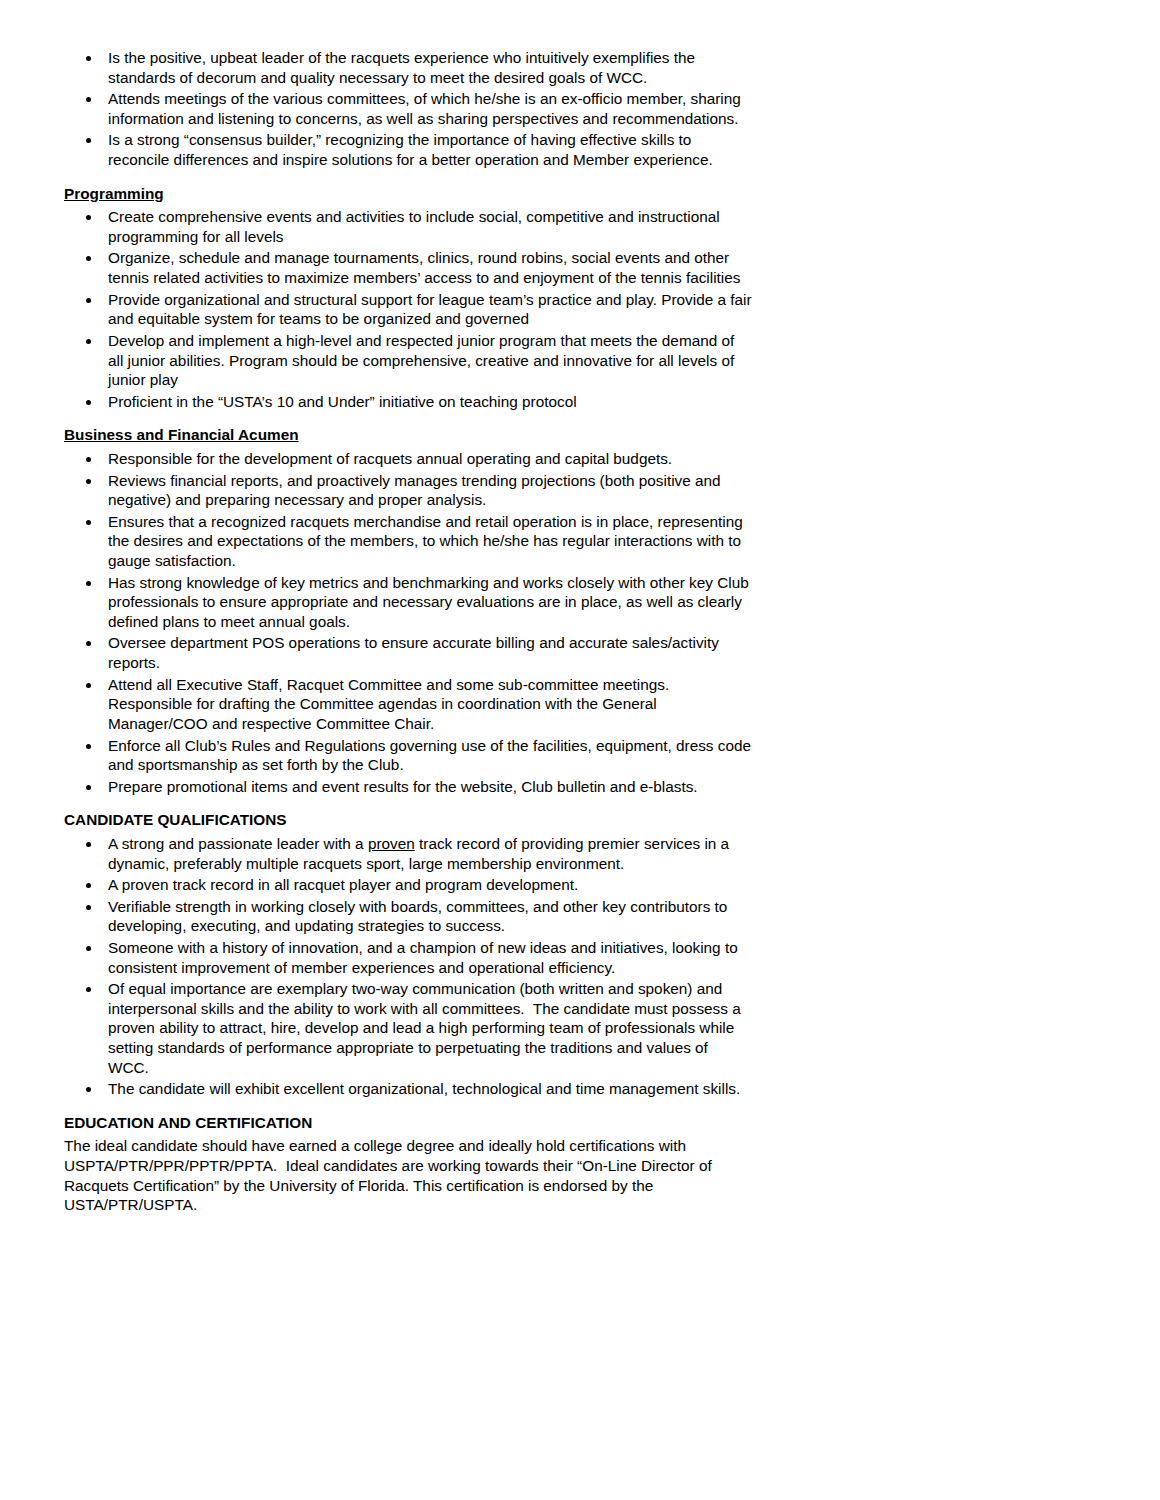Is the positive, upbeat leader of the racquets experience who intuitively exemplifies the standards of decorum and quality necessary to meet the desired goals of WCC.
Attends meetings of the various committees, of which he/she is an ex-officio member, sharing information and listening to concerns, as well as sharing perspectives and recommendations.
Is a strong “consensus builder,” recognizing the importance of having effective skills to reconcile differences and inspire solutions for a better operation and Member experience.
Programming
Create comprehensive events and activities to include social, competitive and instructional programming for all levels
Organize, schedule and manage tournaments, clinics, round robins, social events and other tennis related activities to maximize members’ access to and enjoyment of the tennis facilities
Provide organizational and structural support for league team’s practice and play. Provide a fair and equitable system for teams to be organized and governed
Develop and implement a high-level and respected junior program that meets the demand of all junior abilities. Program should be comprehensive, creative and innovative for all levels of junior play
Proficient in the “USTA’s 10 and Under” initiative on teaching protocol
Business and Financial Acumen
Responsible for the development of racquets annual operating and capital budgets.
Reviews financial reports, and proactively manages trending projections (both positive and negative) and preparing necessary and proper analysis.
Ensures that a recognized racquets merchandise and retail operation is in place, representing the desires and expectations of the members, to which he/she has regular interactions with to gauge satisfaction.
Has strong knowledge of key metrics and benchmarking and works closely with other key Club professionals to ensure appropriate and necessary evaluations are in place, as well as clearly defined plans to meet annual goals.
Oversee department POS operations to ensure accurate billing and accurate sales/activity reports.
Attend all Executive Staff, Racquet Committee and some sub-committee meetings. Responsible for drafting the Committee agendas in coordination with the General Manager/COO and respective Committee Chair.
Enforce all Club’s Rules and Regulations governing use of the facilities, equipment, dress code and sportsmanship as set forth by the Club.
Prepare promotional items and event results for the website, Club bulletin and e-blasts.
CANDIDATE QUALIFICATIONS
A strong and passionate leader with a proven track record of providing premier services in a dynamic, preferably multiple racquets sport, large membership environment.
A proven track record in all racquet player and program development.
Verifiable strength in working closely with boards, committees, and other key contributors to developing, executing, and updating strategies to success.
Someone with a history of innovation, and a champion of new ideas and initiatives, looking to consistent improvement of member experiences and operational efficiency.
Of equal importance are exemplary two-way communication (both written and spoken) and interpersonal skills and the ability to work with all committees. The candidate must possess a proven ability to attract, hire, develop and lead a high performing team of professionals while setting standards of performance appropriate to perpetuating the traditions and values of WCC.
The candidate will exhibit excellent organizational, technological and time management skills.
EDUCATION AND CERTIFICATION
The ideal candidate should have earned a college degree and ideally hold certifications with USPTA/PTR/PPR/PPTR/PPTA. Ideal candidates are working towards their “On-Line Director of Racquets Certification” by the University of Florida. This certification is endorsed by the USTA/PTR/USPTA.